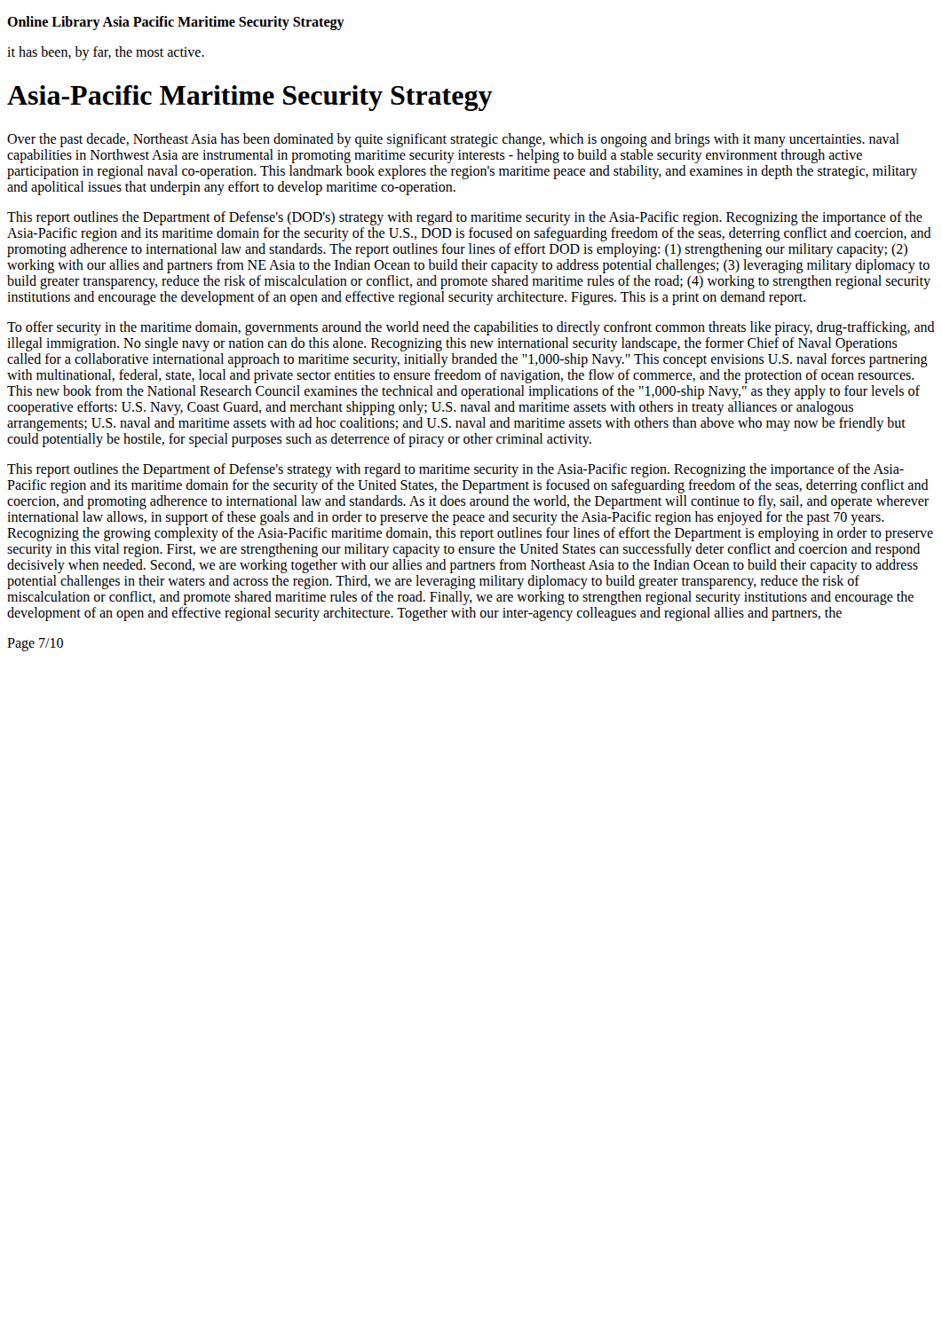Online Library Asia Pacific Maritime Security Strategy
it has been, by far, the most active.
Asia-Pacific Maritime Security Strategy
Over the past decade, Northeast Asia has been dominated by quite significant strategic change, which is ongoing and brings with it many uncertainties. naval capabilities in Northwest Asia are instrumental in promoting maritime security interests - helping to build a stable security environment through active participation in regional naval co-operation. This landmark book explores the region's maritime peace and stability, and examines in depth the strategic, military and apolitical issues that underpin any effort to develop maritime co-operation.
This report outlines the Department of Defense's (DOD's) strategy with regard to maritime security in the Asia-Pacific region. Recognizing the importance of the Asia-Pacific region and its maritime domain for the security of the U.S., DOD is focused on safeguarding freedom of the seas, deterring conflict and coercion, and promoting adherence to international law and standards. The report outlines four lines of effort DOD is employing: (1) strengthening our military capacity; (2) working with our allies and partners from NE Asia to the Indian Ocean to build their capacity to address potential challenges; (3) leveraging military diplomacy to build greater transparency, reduce the risk of miscalculation or conflict, and promote shared maritime rules of the road; (4) working to strengthen regional security institutions and encourage the development of an open and effective regional security architecture. Figures. This is a print on demand report.
To offer security in the maritime domain, governments around the world need the capabilities to directly confront common threats like piracy, drug-trafficking, and illegal immigration. No single navy or nation can do this alone. Recognizing this new international security landscape, the former Chief of Naval Operations called for a collaborative international approach to maritime security, initially branded the "1,000-ship Navy." This concept envisions U.S. naval forces partnering with multinational, federal, state, local and private sector entities to ensure freedom of navigation, the flow of commerce, and the protection of ocean resources. This new book from the National Research Council examines the technical and operational implications of the "1,000-ship Navy," as they apply to four levels of cooperative efforts: U.S. Navy, Coast Guard, and merchant shipping only; U.S. naval and maritime assets with others in treaty alliances or analogous arrangements; U.S. naval and maritime assets with ad hoc coalitions; and U.S. naval and maritime assets with others than above who may now be friendly but could potentially be hostile, for special purposes such as deterrence of piracy or other criminal activity.
This report outlines the Department of Defense's strategy with regard to maritime security in the Asia-Pacific region. Recognizing the importance of the Asia-Pacific region and its maritime domain for the security of the United States, the Department is focused on safeguarding freedom of the seas, deterring conflict and coercion, and promoting adherence to international law and standards. As it does around the world, the Department will continue to fly, sail, and operate wherever international law allows, in support of these goals and in order to preserve the peace and security the Asia-Pacific region has enjoyed for the past 70 years. Recognizing the growing complexity of the Asia-Pacific maritime domain, this report outlines four lines of effort the Department is employing in order to preserve security in this vital region. First, we are strengthening our military capacity to ensure the United States can successfully deter conflict and coercion and respond decisively when needed. Second, we are working together with our allies and partners from Northeast Asia to the Indian Ocean to build their capacity to address potential challenges in their waters and across the region. Third, we are leveraging military diplomacy to build greater transparency, reduce the risk of miscalculation or conflict, and promote shared maritime rules of the road. Finally, we are working to strengthen regional security institutions and encourage the development of an open and effective regional security architecture. Together with our inter-agency colleagues and regional allies and partners, the
Page 7/10